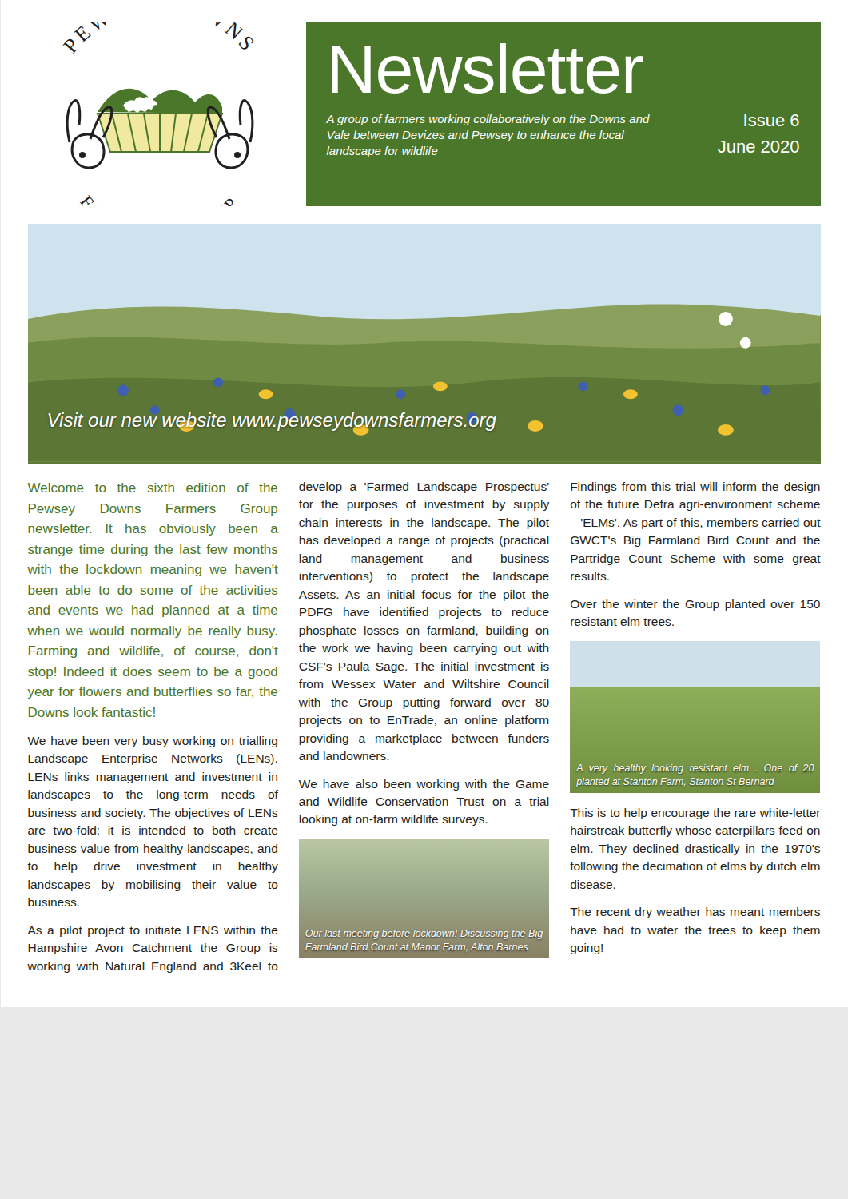PEWSEY DOWNS FARMERS GROUP
Newsletter
A group of farmers working collaboratively on the Downs and Vale between Devizes and Pewsey to enhance the local landscape for wildlife
Issue 6
June 2020
Visit our new website www.pewseydownsfarmers.org
Welcome to the sixth edition of the Pewsey Downs Farmers Group newsletter. It has obviously been a strange time during the last few months with the lockdown meaning we haven't been able to do some of the activities and events we had planned at a time when we would normally be really busy. Farming and wildlife, of course, don't stop! Indeed it does seem to be a good year for flowers and butterflies so far, the Downs look fantastic!
We have been very busy working on trialling Landscape Enterprise Networks (LENs). LENs links management and investment in landscapes to the long-term needs of business and society. The objectives of LENs are two-fold: it is intended to both create business value from healthy landscapes, and to help drive investment in healthy landscapes by mobilising their value to business.
As a pilot project to initiate LENS within the Hampshire Avon Catchment the Group is working with Natural England and 3Keel to develop a 'Farmed Landscape Prospectus' for the purposes of investment by supply chain interests in the landscape. The pilot has developed a range of projects (practical land management and business interventions) to protect the landscape Assets. As an initial focus for the pilot the PDFG have identified projects to reduce phosphate losses on farmland, building on the work we having been carrying out with CSF's Paula Sage. The initial investment is from Wessex Water and Wiltshire Council with the Group putting forward over 80 projects on to EnTrade, an online platform providing a marketplace between funders and landowners.
We have also been working with the Game and Wildlife Conservation Trust on a trial looking at on-farm wildlife surveys.
Our last meeting before lockdown! Discussing the Big Farmland Bird Count at Manor Farm, Alton Barnes
Findings from this trial will inform the design of the future Defra agri-environment scheme – 'ELMs'. As part of this, members carried out GWCT's Big Farmland Bird Count and the Partridge Count Scheme with some great results.
Over the winter the Group planted over 150 resistant elm trees.
A very healthy looking resistant elm . One of 20 planted at Stanton Farm, Stanton St Bernard
This is to help encourage the rare white-letter hairstreak butterfly whose caterpillars feed on elm. They declined drastically in the 1970's following the decimation of elms by dutch elm disease.
The recent dry weather has meant members have had to water the trees to keep them going!